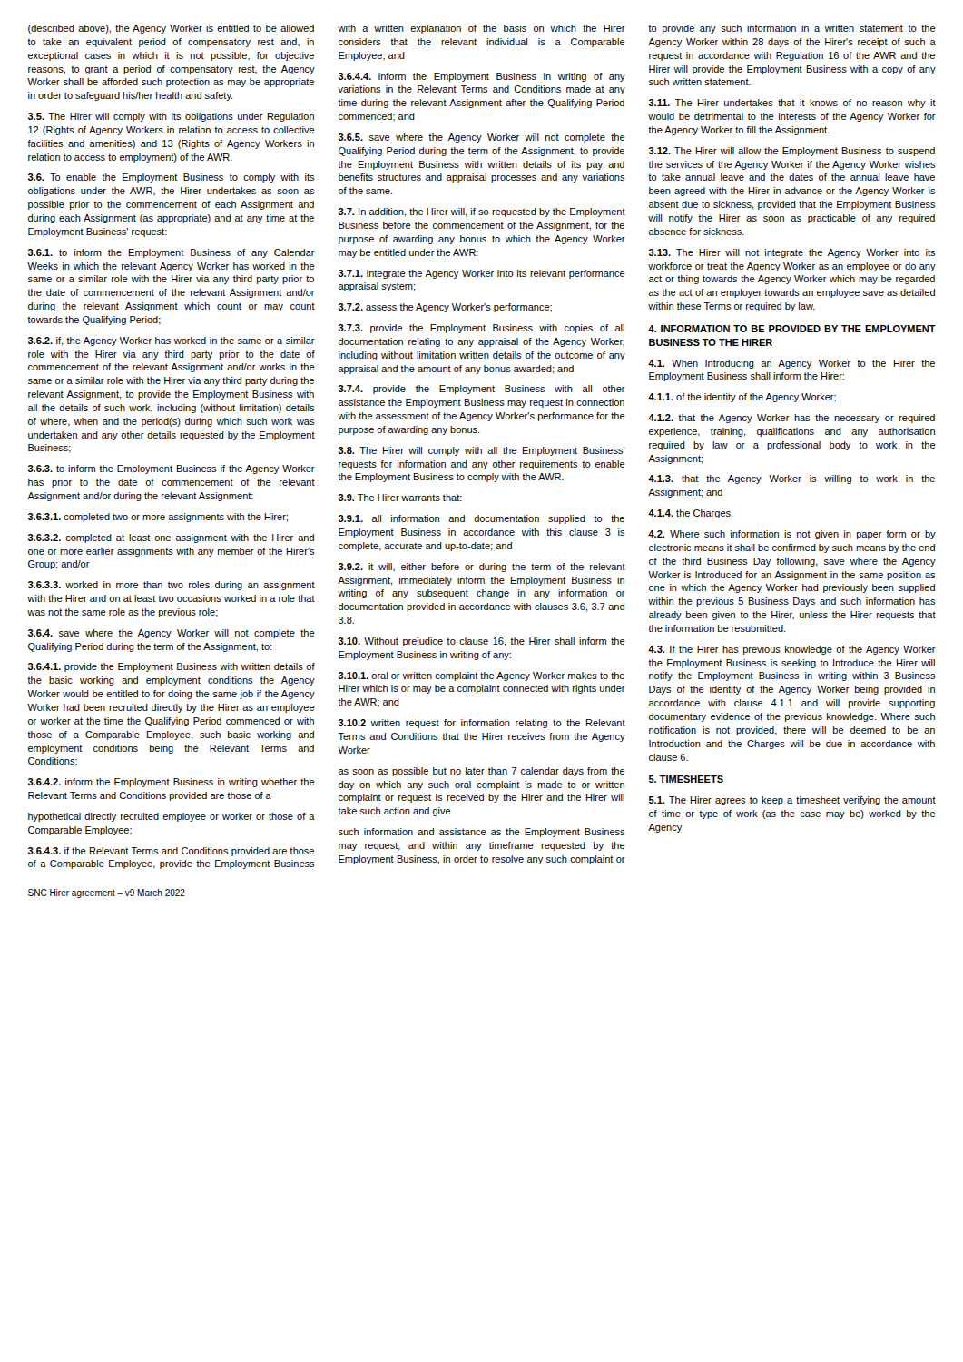(described above), the Agency Worker is entitled to be allowed to take an equivalent period of compensatory rest and, in exceptional cases in which it is not possible, for objective reasons, to grant a period of compensatory rest, the Agency Worker shall be afforded such protection as may be appropriate in order to safeguard his/her health and safety.
3.5. The Hirer will comply with its obligations under Regulation 12 (Rights of Agency Workers in relation to access to collective facilities and amenities) and 13 (Rights of Agency Workers in relation to access to employment) of the AWR.
3.6. To enable the Employment Business to comply with its obligations under the AWR, the Hirer undertakes as soon as possible prior to the commencement of each Assignment and during each Assignment (as appropriate) and at any time at the Employment Business' request:
3.6.1. to inform the Employment Business of any Calendar Weeks in which the relevant Agency Worker has worked in the same or a similar role with the Hirer via any third party prior to the date of commencement of the relevant Assignment and/or during the relevant Assignment which count or may count towards the Qualifying Period;
3.6.2. if, the Agency Worker has worked in the same or a similar role with the Hirer via any third party prior to the date of commencement of the relevant Assignment and/or works in the same or a similar role with the Hirer via any third party during the relevant Assignment, to provide the Employment Business with all the details of such work, including (without limitation) details of where, when and the period(s) during which such work was undertaken and any other details requested by the Employment Business;
3.6.3. to inform the Employment Business if the Agency Worker has prior to the date of commencement of the relevant Assignment and/or during the relevant Assignment:
3.6.3.1. completed two or more assignments with the Hirer;
3.6.3.2. completed at least one assignment with the Hirer and one or more earlier assignments with any member of the Hirer's Group; and/or
3.6.3.3. worked in more than two roles during an assignment with the Hirer and on at least two occasions worked in a role that was not the same role as the previous role;
3.6.4. save where the Agency Worker will not complete the Qualifying Period during the term of the Assignment, to:
3.6.4.1. provide the Employment Business with written details of the basic working and employment conditions the Agency Worker would be entitled to for doing the same job if the Agency Worker had been recruited directly by the Hirer as an employee or worker at the time the Qualifying Period commenced or with those of a Comparable Employee, such basic working and employment conditions being the Relevant Terms and Conditions;
3.6.4.2. inform the Employment Business in writing whether the Relevant Terms and Conditions provided are those of a
hypothetical directly recruited employee or worker or those of a Comparable Employee;
3.6.4.3. if the Relevant Terms and Conditions provided are those of a Comparable Employee, provide the Employment Business with a written explanation of the basis on which the Hirer considers that the relevant individual is a Comparable Employee; and
3.6.4.4. inform the Employment Business in writing of any variations in the Relevant Terms and Conditions made at any time during the relevant Assignment after the Qualifying Period commenced; and
3.6.5. save where the Agency Worker will not complete the Qualifying Period during the term of the Assignment, to provide the Employment Business with written details of its pay and benefits structures and appraisal processes and any variations of the same.
3.7. In addition, the Hirer will, if so requested by the Employment Business before the commencement of the Assignment, for the purpose of awarding any bonus to which the Agency Worker may be entitled under the AWR:
3.7.1. integrate the Agency Worker into its relevant performance appraisal system;
3.7.2. assess the Agency Worker's performance;
3.7.3. provide the Employment Business with copies of all documentation relating to any appraisal of the Agency Worker, including without limitation written details of the outcome of any appraisal and the amount of any bonus awarded; and
3.7.4. provide the Employment Business with all other assistance the Employment Business may request in connection with the assessment of the Agency Worker's performance for the purpose of awarding any bonus.
3.8. The Hirer will comply with all the Employment Business' requests for information and any other requirements to enable the Employment Business to comply with the AWR.
3.9. The Hirer warrants that:
3.9.1. all information and documentation supplied to the Employment Business in accordance with this clause 3 is complete, accurate and up-to-date; and
3.9.2. it will, either before or during the term of the relevant Assignment, immediately inform the Employment Business in writing of any subsequent change in any information or documentation provided in accordance with clauses 3.6, 3.7 and 3.8.
3.10. Without prejudice to clause 16, the Hirer shall inform the Employment Business in writing of any:
3.10.1. oral or written complaint the Agency Worker makes to the Hirer which is or may be a complaint connected with rights under the AWR; and
3.10.2 written request for information relating to the Relevant Terms and Conditions that the Hirer receives from the Agency Worker
as soon as possible but no later than 7 calendar days from the day on which any such oral complaint is made to or written complaint or request is received by the Hirer and the Hirer will take such action and give
such information and assistance as the Employment Business may request, and within any timeframe requested by the Employment Business, in order to resolve any such complaint or to provide any such information in a written statement to the Agency Worker within 28 days of the Hirer's receipt of such a request in accordance with Regulation 16 of the AWR and the Hirer will provide the Employment Business with a copy of any such written statement.
3.11. The Hirer undertakes that it knows of no reason why it would be detrimental to the interests of the Agency Worker for the Agency Worker to fill the Assignment.
3.12. The Hirer will allow the Employment Business to suspend the services of the Agency Worker if the Agency Worker wishes to take annual leave and the dates of the annual leave have been agreed with the Hirer in advance or the Agency Worker is absent due to sickness, provided that the Employment Business will notify the Hirer as soon as practicable of any required absence for sickness.
3.13. The Hirer will not integrate the Agency Worker into its workforce or treat the Agency Worker as an employee or do any act or thing towards the Agency Worker which may be regarded as the act of an employer towards an employee save as detailed within these Terms or required by law.
4. Information to be provided by the Employment Business to the Hirer
4.1. When Introducing an Agency Worker to the Hirer the Employment Business shall inform the Hirer:
4.1.1. of the identity of the Agency Worker;
4.1.2. that the Agency Worker has the necessary or required experience, training, qualifications and any authorisation required by law or a professional body to work in the Assignment;
4.1.3. that the Agency Worker is willing to work in the Assignment; and
4.1.4. the Charges.
4.2. Where such information is not given in paper form or by electronic means it shall be confirmed by such means by the end of the third Business Day following, save where the Agency Worker is Introduced for an Assignment in the same position as one in which the Agency Worker had previously been supplied within the previous 5 Business Days and such information has already been given to the Hirer, unless the Hirer requests that the information be resubmitted.
4.3. If the Hirer has previous knowledge of the Agency Worker the Employment Business is seeking to Introduce the Hirer will notify the Employment Business in writing within 3 Business Days of the identity of the Agency Worker being provided in accordance with clause 4.1.1 and will provide supporting documentary evidence of the previous knowledge. Where such notification is not provided, there will be deemed to be an Introduction and the Charges will be due in accordance with clause 6.
5. Timesheets
5.1. The Hirer agrees to keep a timesheet verifying the amount of time or type of work (as the case may be) worked by the Agency
SNC Hirer agreement – v9 March 2022